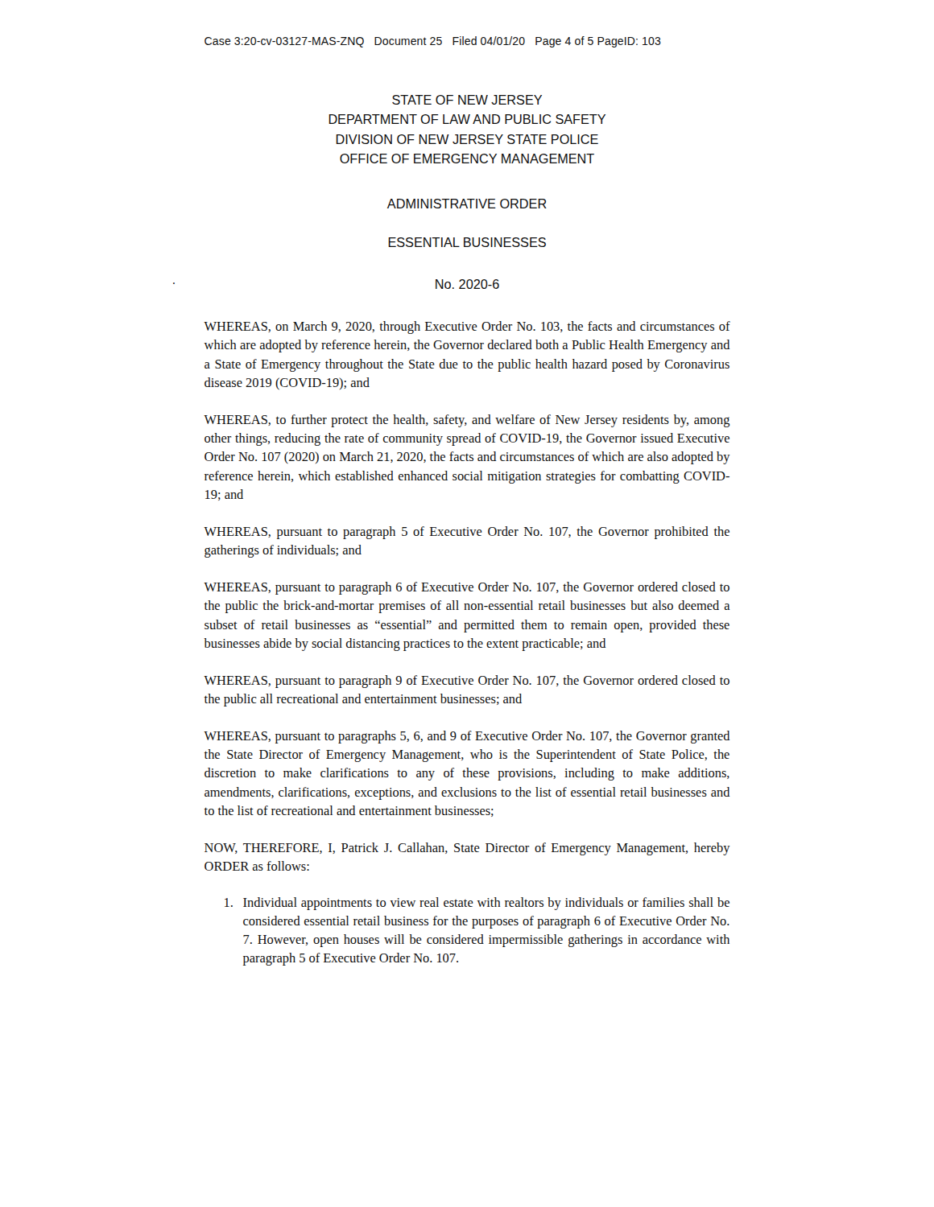Case 3:20-cv-03127-MAS-ZNQ Document 25 Filed 04/01/20 Page 4 of 5 PageID: 103
STATE OF NEW JERSEY
DEPARTMENT OF LAW AND PUBLIC SAFETY
DIVISION OF NEW JERSEY STATE POLICE
OFFICE OF EMERGENCY MANAGEMENT
ADMINISTRATIVE ORDER
ESSENTIAL BUSINESSES
· No. 2020-6
WHEREAS, on March 9, 2020, through Executive Order No. 103, the facts and circumstances of which are adopted by reference herein, the Governor declared both a Public Health Emergency and a State of Emergency throughout the State due to the public health hazard posed by Coronavirus disease 2019 (COVID-19); and
WHEREAS, to further protect the health, safety, and welfare of New Jersey residents by, among other things, reducing the rate of community spread of COVID-19, the Governor issued Executive Order No. 107 (2020) on March 21, 2020, the facts and circumstances of which are also adopted by reference herein, which established enhanced social mitigation strategies for combatting COVID-19; and
WHEREAS, pursuant to paragraph 5 of Executive Order No. 107, the Governor prohibited the gatherings of individuals; and
WHEREAS, pursuant to paragraph 6 of Executive Order No. 107, the Governor ordered closed to the public the brick-and-mortar premises of all non-essential retail businesses but also deemed a subset of retail businesses as “essential” and permitted them to remain open, provided these businesses abide by social distancing practices to the extent practicable; and
WHEREAS, pursuant to paragraph 9 of Executive Order No. 107, the Governor ordered closed to the public all recreational and entertainment businesses; and
WHEREAS, pursuant to paragraphs 5, 6, and 9 of Executive Order No. 107, the Governor granted the State Director of Emergency Management, who is the Superintendent of State Police, the discretion to make clarifications to any of these provisions, including to make additions, amendments, clarifications, exceptions, and exclusions to the list of essential retail businesses and to the list of recreational and entertainment businesses;
NOW, THEREFORE, I, Patrick J. Callahan, State Director of Emergency Management, hereby ORDER as follows:
Individual appointments to view real estate with realtors by individuals or families shall be considered essential retail business for the purposes of paragraph 6 of Executive Order No. 7. However, open houses will be considered impermissible gatherings in accordance with paragraph 5 of Executive Order No. 107.